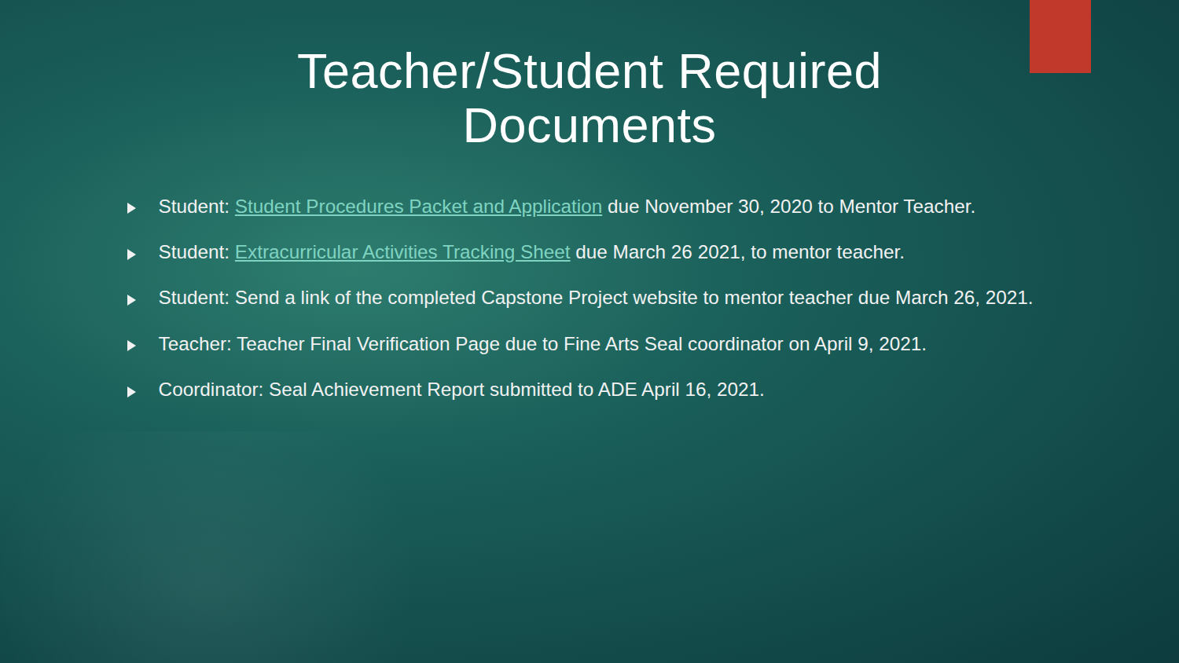Teacher/Student Required Documents
Student: Student Procedures Packet and Application due November 30, 2020 to Mentor Teacher.
Student: Extracurricular Activities Tracking Sheet due March 26 2021, to mentor teacher.
Student: Send a link of the completed Capstone Project website to mentor teacher due March 26, 2021.
Teacher: Teacher Final Verification Page due to Fine Arts Seal coordinator on April 9, 2021.
Coordinator: Seal Achievement Report submitted to ADE April 16, 2021.